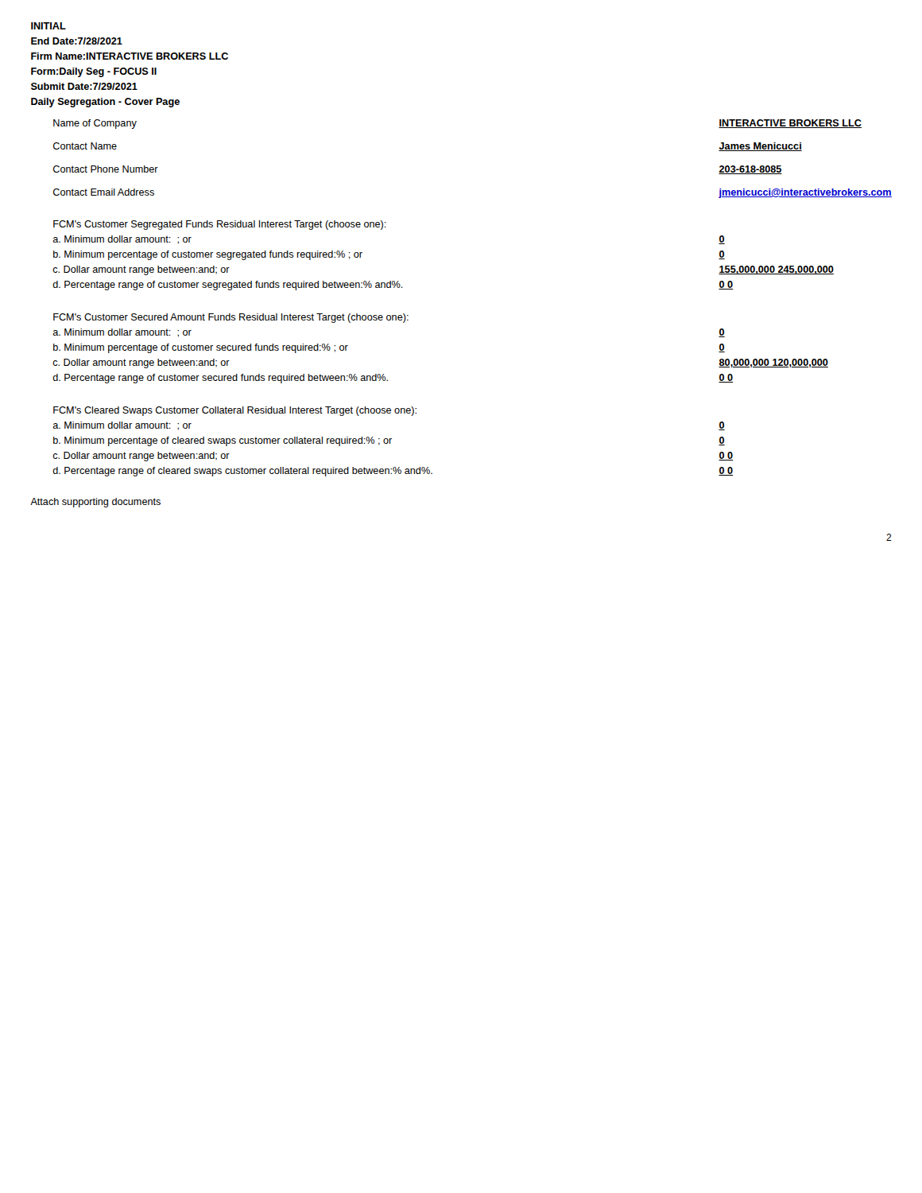INITIAL
End Date:7/28/2021
Firm Name:INTERACTIVE BROKERS LLC
Form:Daily Seg - FOCUS II
Submit Date:7/29/2021
Daily Segregation - Cover Page
| Name of Company | INTERACTIVE BROKERS LLC |
| Contact Name | James Menicucci |
| Contact Phone Number | 203-618-8085 |
| Contact Email Address | jmenicucci@interactivebrokers.com |
| FCM's Customer Segregated Funds Residual Interest Target (choose one): |
| a. Minimum dollar amount: ; or | 0 |
| b. Minimum percentage of customer segregated funds required:% ; or | 0 |
| c. Dollar amount range between:and; or | 155,000,000 245,000,000 |
| d. Percentage range of customer segregated funds required between:% and%. | 0 0 |
| FCM's Customer Secured Amount Funds Residual Interest Target (choose one): |
| a. Minimum dollar amount: ; or | 0 |
| b. Minimum percentage of customer secured funds required:% ; or | 0 |
| c. Dollar amount range between:and; or | 80,000,000 120,000,000 |
| d. Percentage range of customer secured funds required between:% and%. | 0 0 |
| FCM's Cleared Swaps Customer Collateral Residual Interest Target (choose one): |
| a. Minimum dollar amount: ; or | 0 |
| b. Minimum percentage of cleared swaps customer collateral required:% ; or | 0 |
| c. Dollar amount range between:and; or | 0 0 |
| d. Percentage range of cleared swaps customer collateral required between:% and%. | 0 0 |
Attach supporting documents
2